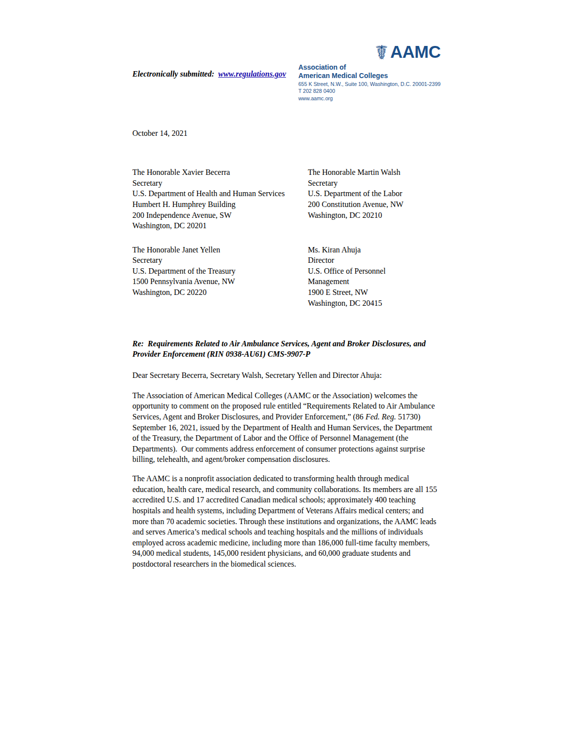Electronically submitted: www.regulations.gov
☤AAMC
Association of
American Medical Colleges
655 K Street, N.W., Suite 100, Washington, D.C. 20001-2399
T 202 828 0400
www.aamc.org
October 14, 2021
| The Honorable Xavier Becerra Secretary U.S. Department of Health and Human Services Humbert H. Humphrey Building 200 Independence Avenue, SW Washington, DC 20201 | The Honorable Martin Walsh Secretary U.S. Department of the Labor 200 Constitution Avenue, NW Washington, DC 20210 |
| The Honorable Janet Yellen Secretary U.S. Department of the Treasury 1500 Pennsylvania Avenue, NW Washington, DC 20220 | Ms. Kiran Ahuja Director U.S. Office of Personnel Management 1900 E Street, NW Washington, DC 20415 |
Re: Requirements Related to Air Ambulance Services, Agent and Broker Disclosures, and Provider Enforcement (RIN 0938-AU61) CMS-9907-P
Dear Secretary Becerra, Secretary Walsh, Secretary Yellen and Director Ahuja:
The Association of American Medical Colleges (AAMC or the Association) welcomes the opportunity to comment on the proposed rule entitled “Requirements Related to Air Ambulance Services, Agent and Broker Disclosures, and Provider Enforcement,” (86 Fed. Reg. 51730) September 16, 2021, issued by the Department of Health and Human Services, the Department of the Treasury, the Department of Labor and the Office of Personnel Management (the Departments). Our comments address enforcement of consumer protections against surprise billing, telehealth, and agent/broker compensation disclosures.
The AAMC is a nonprofit association dedicated to transforming health through medical education, health care, medical research, and community collaborations. Its members are all 155 accredited U.S. and 17 accredited Canadian medical schools; approximately 400 teaching hospitals and health systems, including Department of Veterans Affairs medical centers; and more than 70 academic societies. Through these institutions and organizations, the AAMC leads and serves America’s medical schools and teaching hospitals and the millions of individuals employed across academic medicine, including more than 186,000 full-time faculty members, 94,000 medical students, 145,000 resident physicians, and 60,000 graduate students and postdoctoral researchers in the biomedical sciences.